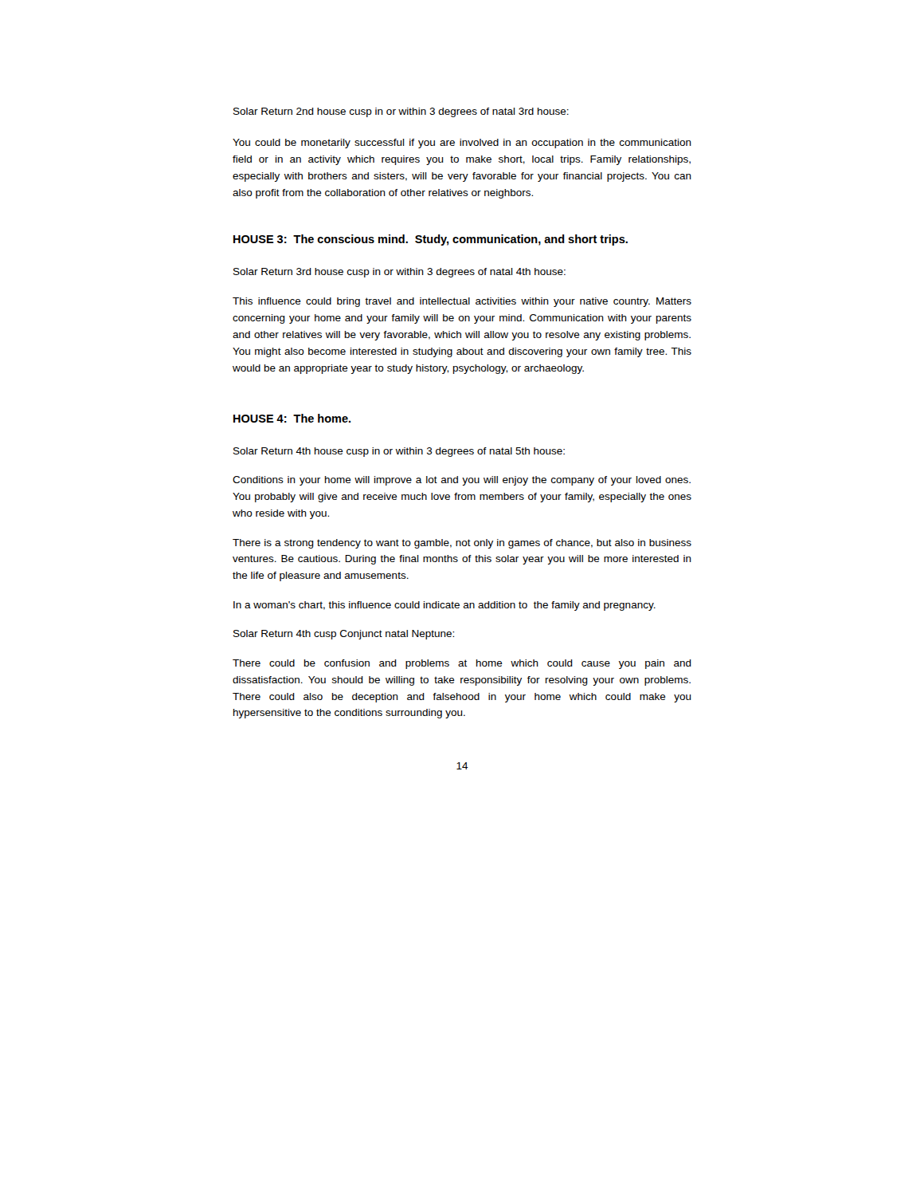Solar Return 2nd house cusp in or within 3 degrees of natal 3rd house:
You could be monetarily successful if you are involved in an occupation in the communication field or in an activity which requires you to make short, local trips. Family relationships, especially with brothers and sisters, will be very favorable for your financial projects. You can also profit from the collaboration of other relatives or neighbors.
HOUSE 3: The conscious mind. Study, communication, and short trips.
Solar Return 3rd house cusp in or within 3 degrees of natal 4th house:
This influence could bring travel and intellectual activities within your native country. Matters concerning your home and your family will be on your mind. Communication with your parents and other relatives will be very favorable, which will allow you to resolve any existing problems. You might also become interested in studying about and discovering your own family tree. This would be an appropriate year to study history, psychology, or archaeology.
HOUSE 4: The home.
Solar Return 4th house cusp in or within 3 degrees of natal 5th house:
Conditions in your home will improve a lot and you will enjoy the company of your loved ones. You probably will give and receive much love from members of your family, especially the ones who reside with you.
There is a strong tendency to want to gamble, not only in games of chance, but also in business ventures. Be cautious. During the final months of this solar year you will be more interested in the life of pleasure and amusements.
In a woman's chart, this influence could indicate an addition to the family and pregnancy.
Solar Return 4th cusp Conjunct natal Neptune:
There could be confusion and problems at home which could cause you pain and dissatisfaction. You should be willing to take responsibility for resolving your own problems. There could also be deception and falsehood in your home which could make you hypersensitive to the conditions surrounding you.
14